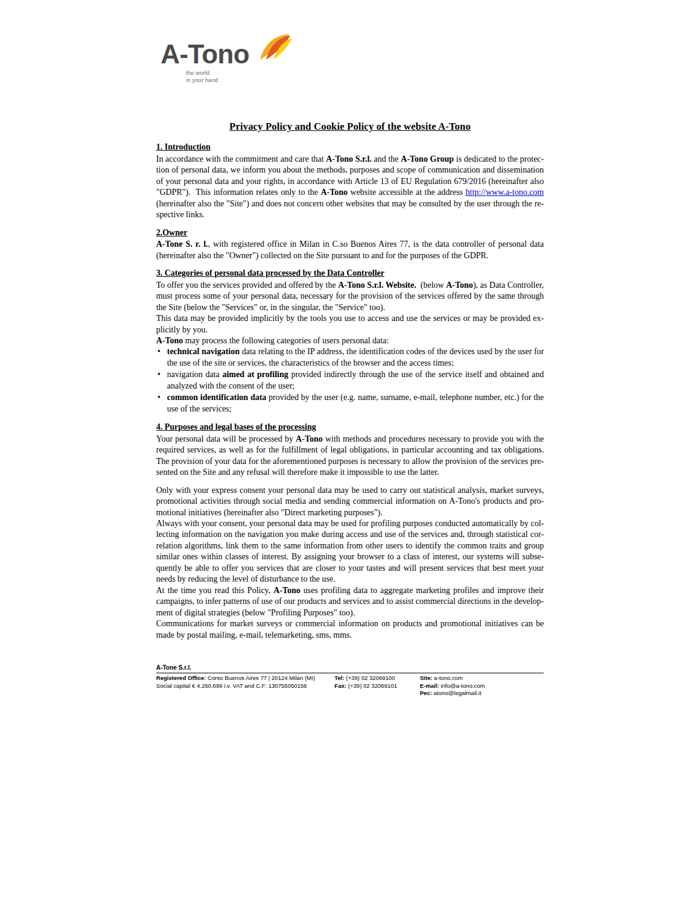A-Tono
the world
in your hand
Privacy Policy and Cookie Policy of the website A-Tono
1. Introduction
In accordance with the commitment and care that A-Tono S.r.l. and the A-Tono Group is dedicated to the protection of personal data, we inform you about the methods, purposes and scope of communication and dissemination of your personal data and your rights, in accordance with Article 13 of EU Regulation 679/2016 (hereinafter also "GDPR"). This information relates only to the A-Tono website accessible at the address http://www.a-tono.com (hereinafter also the "Site") and does not concern other websites that may be consulted by the user through the respective links.
2.Owner
A-Tone S. r. l., with registered office in Milan in C.so Buenos Aires 77, is the data controller of personal data (hereinafter also the "Owner") collected on the Site pursuant to and for the purposes of the GDPR.
3. Categories of personal data processed by the Data Controller
To offer you the services provided and offered by the A-Tono S.r.l. Website. (below A-Tono), as Data Controller, must process some of your personal data, necessary for the provision of the services offered by the same through the Site (below the "Services" or, in the singular, the "Service" too).
This data may be provided implicitly by the tools you use to access and use the services or may be provided explicitly by you.
A-Tono may process the following categories of users personal data:
technical navigation data relating to the IP address, the identification codes of the devices used by the user for the use of the site or services, the characteristics of the browser and the access times;
navigation data aimed at profiling provided indirectly through the use of the service itself and obtained and analyzed with the consent of the user;
common identification data provided by the user (e.g. name, surname, e-mail, telephone number, etc.) for the use of the services;
4. Purposes and legal bases of the processing
Your personal data will be processed by A-Tono with methods and procedures necessary to provide you with the required services, as well as for the fulfillment of legal obligations, in particular accounting and tax obligations. The provision of your data for the aforementioned purposes is necessary to allow the provision of the services presented on the Site and any refusal will therefore make it impossible to use the latter.
Only with your express consent your personal data may be used to carry out statistical analysis, market surveys, promotional activities through social media and sending commercial information on A-Tono's products and promotional initiatives (hereinafter also "Direct marketing purposes").
Always with your consent, your personal data may be used for profiling purposes conducted automatically by collecting information on the navigation you make during access and use of the services and, through statistical correlation algorithms, link them to the same information from other users to identify the common traits and group similar ones within classes of interest. By assigning your browser to a class of interest, our systems will subsequently be able to offer you services that are closer to your tastes and will present services that best meet your needs by reducing the level of disturbance to the use.
At the time you read this Policy, A-Tono uses profiling data to aggregate marketing profiles and improve their campaigns, to infer patterns of use of our products and services and to assist commercial directions in the development of digital strategies (below "Profiling Purposes" too).
Communications for market surveys or commercial information on products and promotional initiatives can be made by postal mailing, e-mail, telemarketing, sms, mms.
A-Tone S.r.l.
| Registered Office: Corso Buenos Aires 77 / 20124 Milan (MI) Social capital € 4.260.699 i.v. VAT and C.F: 130755050156 | Tel: (+39) 02 32069100 Fax: (+39) 02 32069101 | Site: a-tono.com E-mail: info@a-tono.com Pec: atono@legalmail.it |